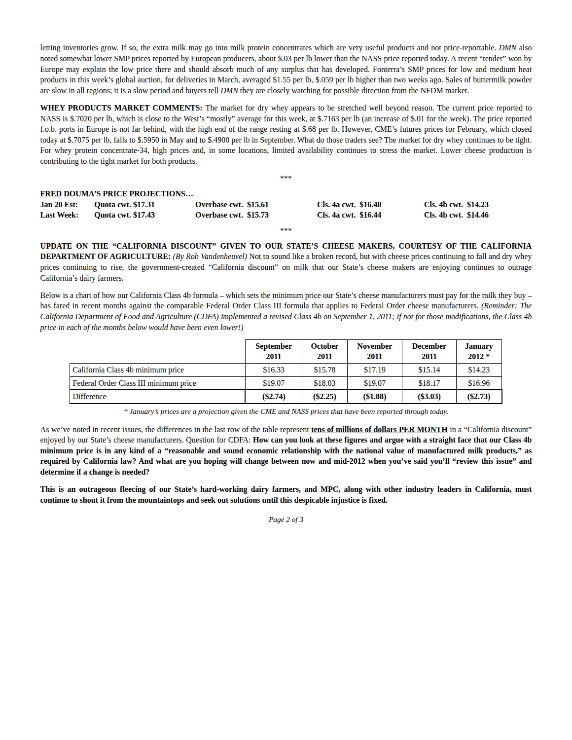letting inventories grow. If so, the extra milk may go into milk protein concentrates which are very useful products and not price-reportable. DMN also noted somewhat lower SMP prices reported by European producers, about $.03 per lb lower than the NASS price reported today. A recent “tender” won by Europe may explain the low price there and should absorb much of any surplus that has developed. Fonterra’s SMP prices for low and medium heat products in this week’s global auction, for deliveries in March, averaged $1.55 per lb, $.059 per lb higher than two weeks ago. Sales of buttermilk powder are slow in all regions; it is a slow period and buyers tell DMN they are closely watching for possible direction from the NFDM market.
WHEY PRODUCTS MARKET COMMENTS: The market for dry whey appears to be stretched well beyond reason. The current price reported to NASS is $.7020 per lb, which is close to the West’s “mostly” average for this week, at $.7163 per lb (an increase of $.01 for the week). The price reported f.o.b. ports in Europe is not far behind, with the high end of the range resting at $.68 per lb. However, CME’s futures prices for February, which closed today at $.7075 per lb, falls to $.5950 in May and to $.4900 per lb in September. What do those traders see? The market for dry whey continues to be tight. For whey protein concentrate-34, high prices and, in some locations, limited availability continues to stress the market. Lower cheese production is contributing to the tight market for both products.
***
FRED DOUMA’S PRICE PROJECTIONS…
| Jan 20 Est: | Quota cwt. $17.31 | Overbase cwt. $15.61 | Cls. 4a cwt. $16.40 | Cls. 4b cwt. $14.23 |
| Last Week: | Quota cwt. $17.43 | Overbase cwt. $15.73 | Cls. 4a cwt. $16.44 | Cls. 4b cwt. $14.46 |
***
UPDATE ON THE “CALIFORNIA DISCOUNT” GIVEN TO OUR STATE’S CHEESE MAKERS, COURTESY OF THE CALIFORNIA DEPARTMENT OF AGRICULTURE: (By Rob Vandenheuvel) Not to sound like a broken record, but with cheese prices continuing to fall and dry whey prices continuing to rise, the government-created “California discount” on milk that our State’s cheese makers are enjoying continues to outrage California’s dairy farmers.
Below is a chart of how our California Class 4b formula – which sets the minimum price our State’s cheese manufacturers must pay for the milk they buy – has fared in recent months against the comparable Federal Order Class III formula that applies to Federal Order cheese manufacturers. (Reminder: The California Department of Food and Agriculture (CDFA) implemented a revised Class 4b on September 1, 2011; if not for those modifications, the Class 4b price in each of the months below would have been even lower!)
| | September 2011 | October 2011 | November 2011 | December 2011 | January 2012 * |
| --- | --- | --- | --- | --- | --- |
| California Class 4b minimum price | $16.33 | $15.78 | $17.19 | $15.14 | $14.23 |
| Federal Order Class III minimum price | $19.07 | $18.03 | $19.07 | $18.17 | $16.96 |
| Difference | ($2.74) | ($2.25) | ($1.88) | ($3.03) | ($2.73) |
* January’s prices are a projection given the CME and NASS prices that have been reported through today.
As we’ve noted in recent issues, the differences in the last row of the table represent tens of millions of dollars PER MONTH in a “California discount” enjoyed by our State’s cheese manufacturers. Question for CDFA: How can you look at these figures and argue with a straight face that our Class 4b minimum price is in any kind of a “reasonable and sound economic relationship with the national value of manufactured milk products,” as required by California law? And what are you hoping will change between now and mid-2012 when you’ve said you’ll “review this issue” and determine if a change is needed?
This is an outrageous fleecing of our State’s hard-working dairy farmers, and MPC, along with other industry leaders in California, must continue to shout it from the mountaintops and seek out solutions until this despicable injustice is fixed.
Page 2 of 3